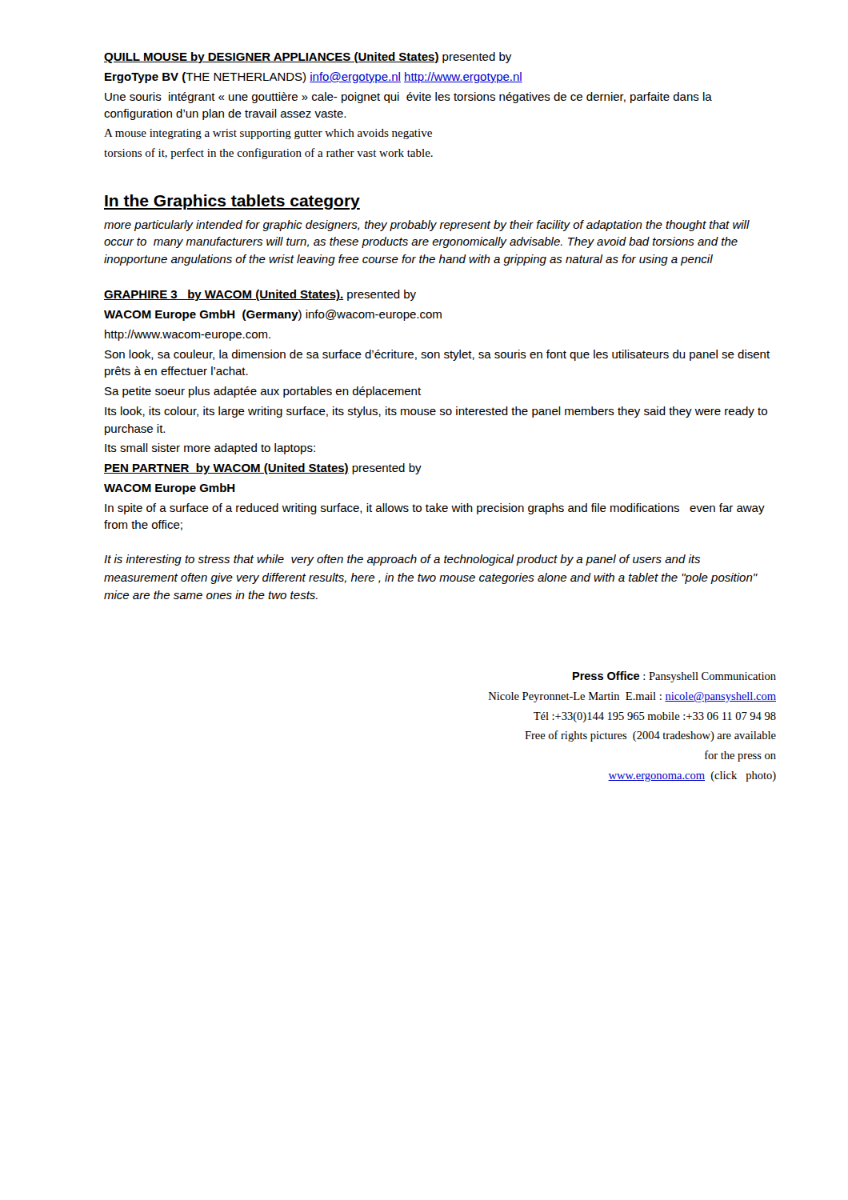QUILL MOUSE by DESIGNER APPLIANCES (United States) presented by
ErgoType BV (THE NETHERLANDS) info@ergotype.nl http://www.ergotype.nl
Une souris intégrant « une gouttière » cale- poignet qui évite les torsions négatives de ce dernier, parfaite dans la configuration d’un plan de travail assez vaste.
A mouse integrating a wrist supporting gutter which avoids negative
torsions of it, perfect in the configuration of a rather vast work table.
In the Graphics tablets category
more particularly intended for graphic designers, they probably represent by their facility of adaptation the thought that will occur to many manufacturers will turn, as these products are ergonomically advisable. They avoid bad torsions and the inopportune angulations of the wrist leaving free course for the hand with a gripping as natural as for using a pencil
GRAPHIRE 3 by WACOM (United States). presented by
WACOM Europe GmbH (Germany) info@wacom-europe.com
http://www.wacom-europe.com.
Son look, sa couleur, la dimension de sa surface d’écriture, son stylet, sa souris en font que les utilisateurs du panel se disent prêts à en effectuer l’achat.
Sa petite soeur plus adaptée aux portables en déplacement
Its look, its colour, its large writing surface, its stylus, its mouse so interested the panel members they said they were ready to purchase it.
Its small sister more adapted to laptops:
PEN PARTNER by WACOM (United States) presented by
WACOM Europe GmbH
In spite of a surface of a reduced writing surface, it allows to take with precision graphs and file modifications even far away from the office;
It is interesting to stress that while very often the approach of a technological product by a panel of users and its measurement often give very different results, here , in the two mouse categories alone and with a tablet the "pole position" mice are the same ones in the two tests.
Press Office : Pansyshell Communication
Nicole Peyronnet-Le Martin E.mail : nicole@pansyshell.com
Tél :+33(0)144 195 965 mobile :+33 06 11 07 94 98
Free of rights pictures (2004 tradeshow) are available
for the press on
www.ergonoma.com (click photo)